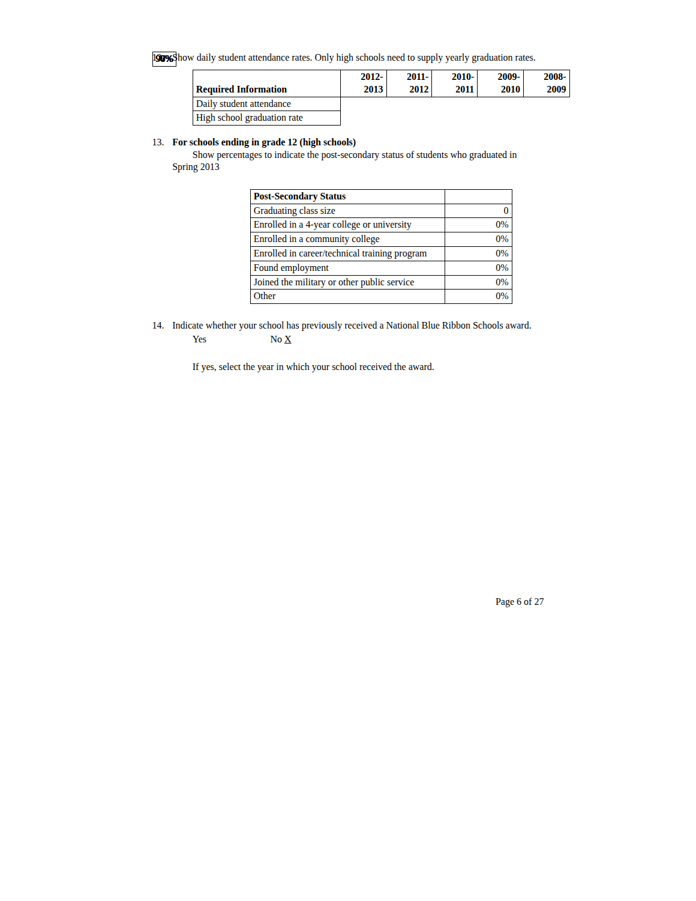12. Show daily student attendance rates. Only high schools need to supply yearly graduation rates.
| Required Information | 2012-2013 | 2011-2012 | 2010-2011 | 2009-2010 | 2008-2009 |
| --- | --- | --- | --- | --- | --- |
| Daily student attendance | 96% | 97% | 97% | 97% | 96% |
| High school graduation rate | 0% | 0% | 0% | 0% | 0% |
13. For schools ending in grade 12 (high schools)
Show percentages to indicate the post-secondary status of students who graduated in Spring 2013
| Post-Secondary Status | |
| --- | --- |
| Graduating class size | 0 |
| Enrolled in a 4-year college or university | 0% |
| Enrolled in a community college | 0% |
| Enrolled in career/technical training program | 0% |
| Found employment | 0% |
| Joined the military or other public service | 0% |
| Other | 0% |
14. Indicate whether your school has previously received a National Blue Ribbon Schools award.
Yes No X
If yes, select the year in which your school received the award.
Page 6 of 27